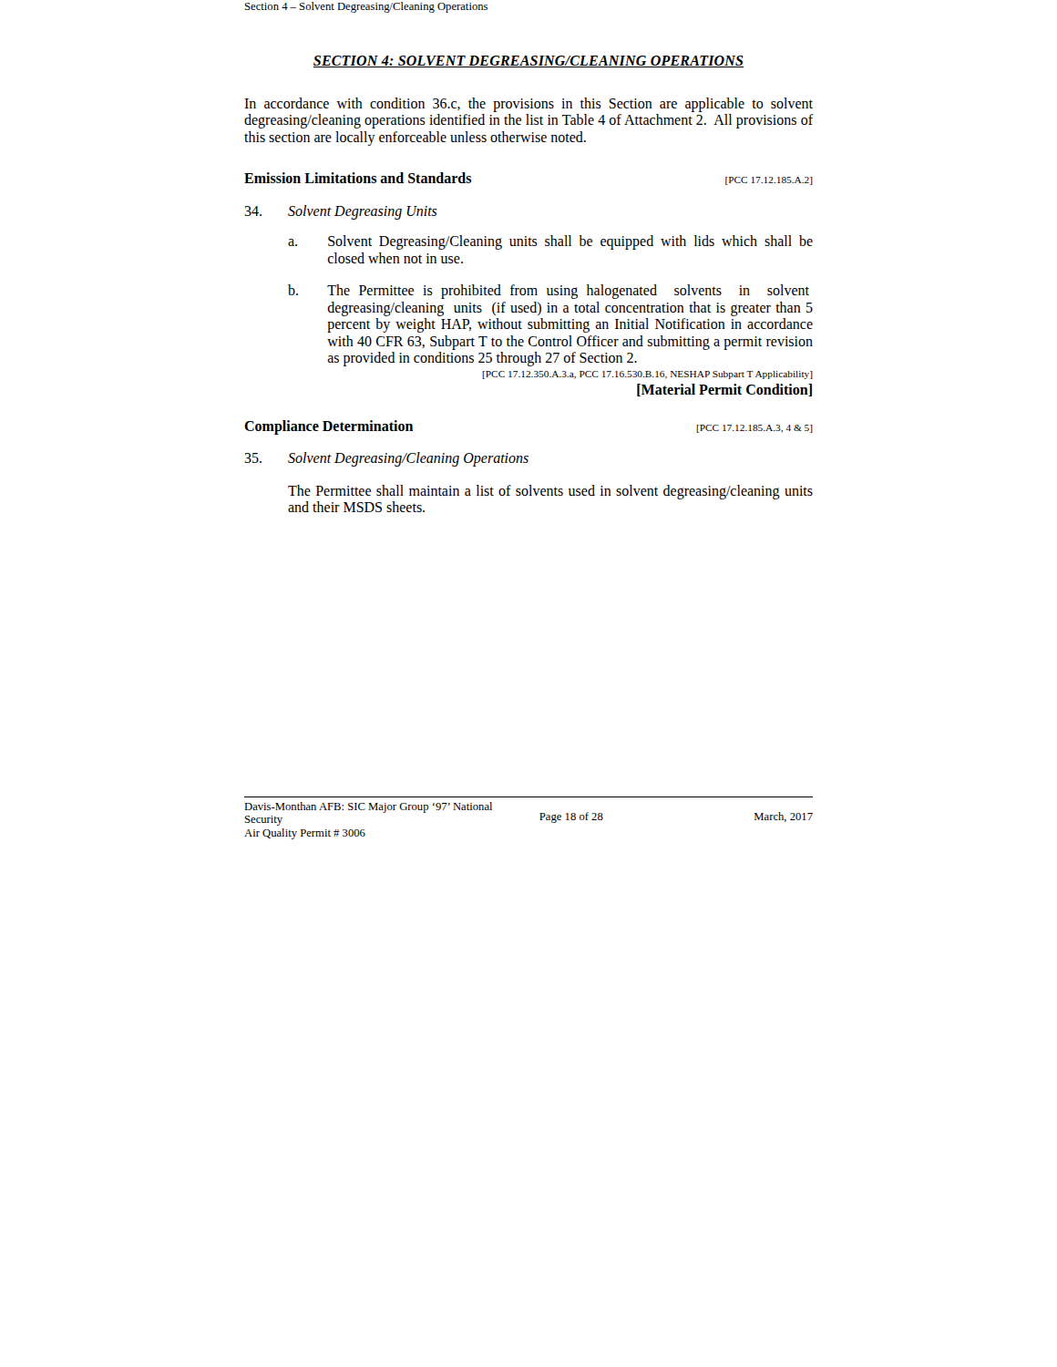Section 4 – Solvent Degreasing/Cleaning Operations
SECTION 4: SOLVENT DEGREASING/CLEANING OPERATIONS
In accordance with condition 36.c, the provisions in this Section are applicable to solvent degreasing/cleaning operations identified in the list in Table 4 of Attachment 2. All provisions of this section are locally enforceable unless otherwise noted.
Emission Limitations and Standards [PCC 17.12.185.A.2]
Solvent Degreasing Units
Solvent Degreasing/Cleaning units shall be equipped with lids which shall be closed when not in use.
The Permittee is prohibited from using halogenated solvents in solvent degreasing/cleaning units (if used) in a total concentration that is greater than 5 percent by weight HAP, without submitting an Initial Notification in accordance with 40 CFR 63, Subpart T to the Control Officer and submitting a permit revision as provided in conditions 25 through 27 of Section 2.
[PCC 17.12.350.A.3.a, PCC 17.16.530.B.16, NESHAP Subpart T Applicability]
[Material Permit Condition]
Compliance Determination [PCC 17.12.185.A.3, 4 & 5]
Solvent Degreasing/Cleaning Operations
The Permittee shall maintain a list of solvents used in solvent degreasing/cleaning units and their MSDS sheets.
Davis-Monthan AFB: SIC Major Group ‘97’ National Security
Air Quality Permit # 3006
Page 18 of 28
March, 2017